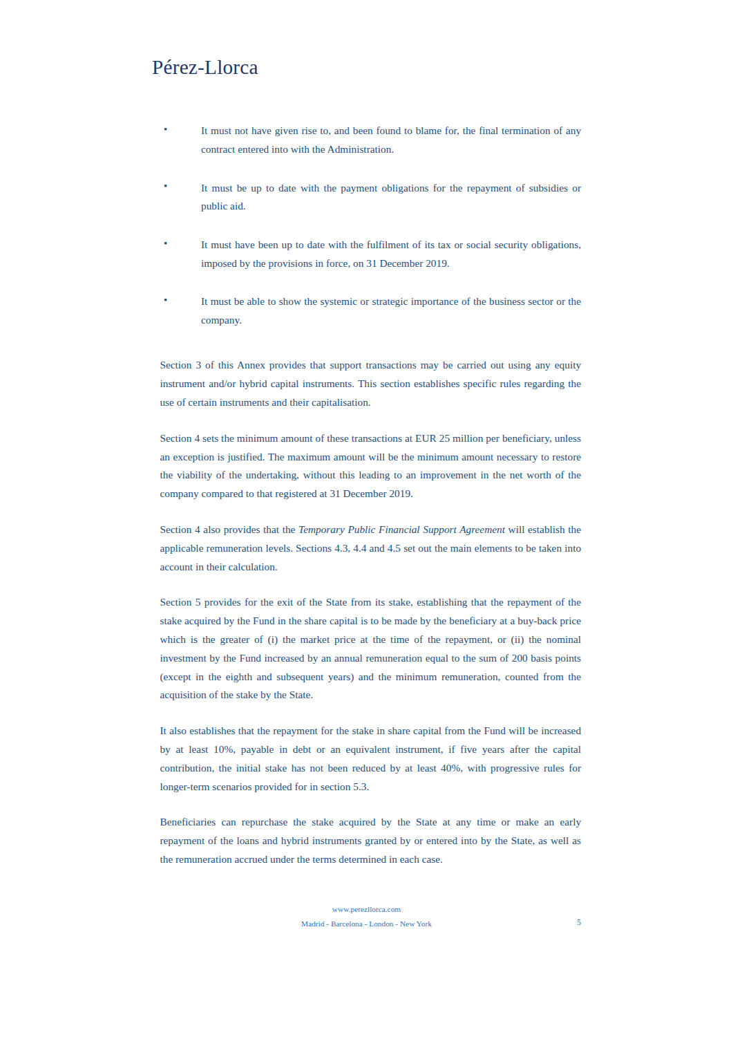Pérez-Llorca
It must not have given rise to, and been found to blame for, the final termination of any contract entered into with the Administration.
It must be up to date with the payment obligations for the repayment of subsidies or public aid.
It must have been up to date with the fulfilment of its tax or social security obligations, imposed by the provisions in force, on 31 December 2019.
It must be able to show the systemic or strategic importance of the business sector or the company.
Section 3 of this Annex provides that support transactions may be carried out using any equity instrument and/or hybrid capital instruments. This section establishes specific rules regarding the use of certain instruments and their capitalisation.
Section 4 sets the minimum amount of these transactions at EUR 25 million per beneficiary, unless an exception is justified. The maximum amount will be the minimum amount necessary to restore the viability of the undertaking, without this leading to an improvement in the net worth of the company compared to that registered at 31 December 2019.
Section 4 also provides that the Temporary Public Financial Support Agreement will establish the applicable remuneration levels. Sections 4.3, 4.4 and 4.5 set out the main elements to be taken into account in their calculation.
Section 5 provides for the exit of the State from its stake, establishing that the repayment of the stake acquired by the Fund in the share capital is to be made by the beneficiary at a buy-back price which is the greater of (i) the market price at the time of the repayment, or (ii) the nominal investment by the Fund increased by an annual remuneration equal to the sum of 200 basis points (except in the eighth and subsequent years) and the minimum remuneration, counted from the acquisition of the stake by the State.
It also establishes that the repayment for the stake in share capital from the Fund will be increased by at least 10%, payable in debt or an equivalent instrument, if five years after the capital contribution, the initial stake has not been reduced by at least 40%, with progressive rules for longer-term scenarios provided for in section 5.3.
Beneficiaries can repurchase the stake acquired by the State at any time or make an early repayment of the loans and hybrid instruments granted by or entered into by the State, as well as the remuneration accrued under the terms determined in each case.
www.perezllorca.com Madrid - Barcelona - London - New York 5